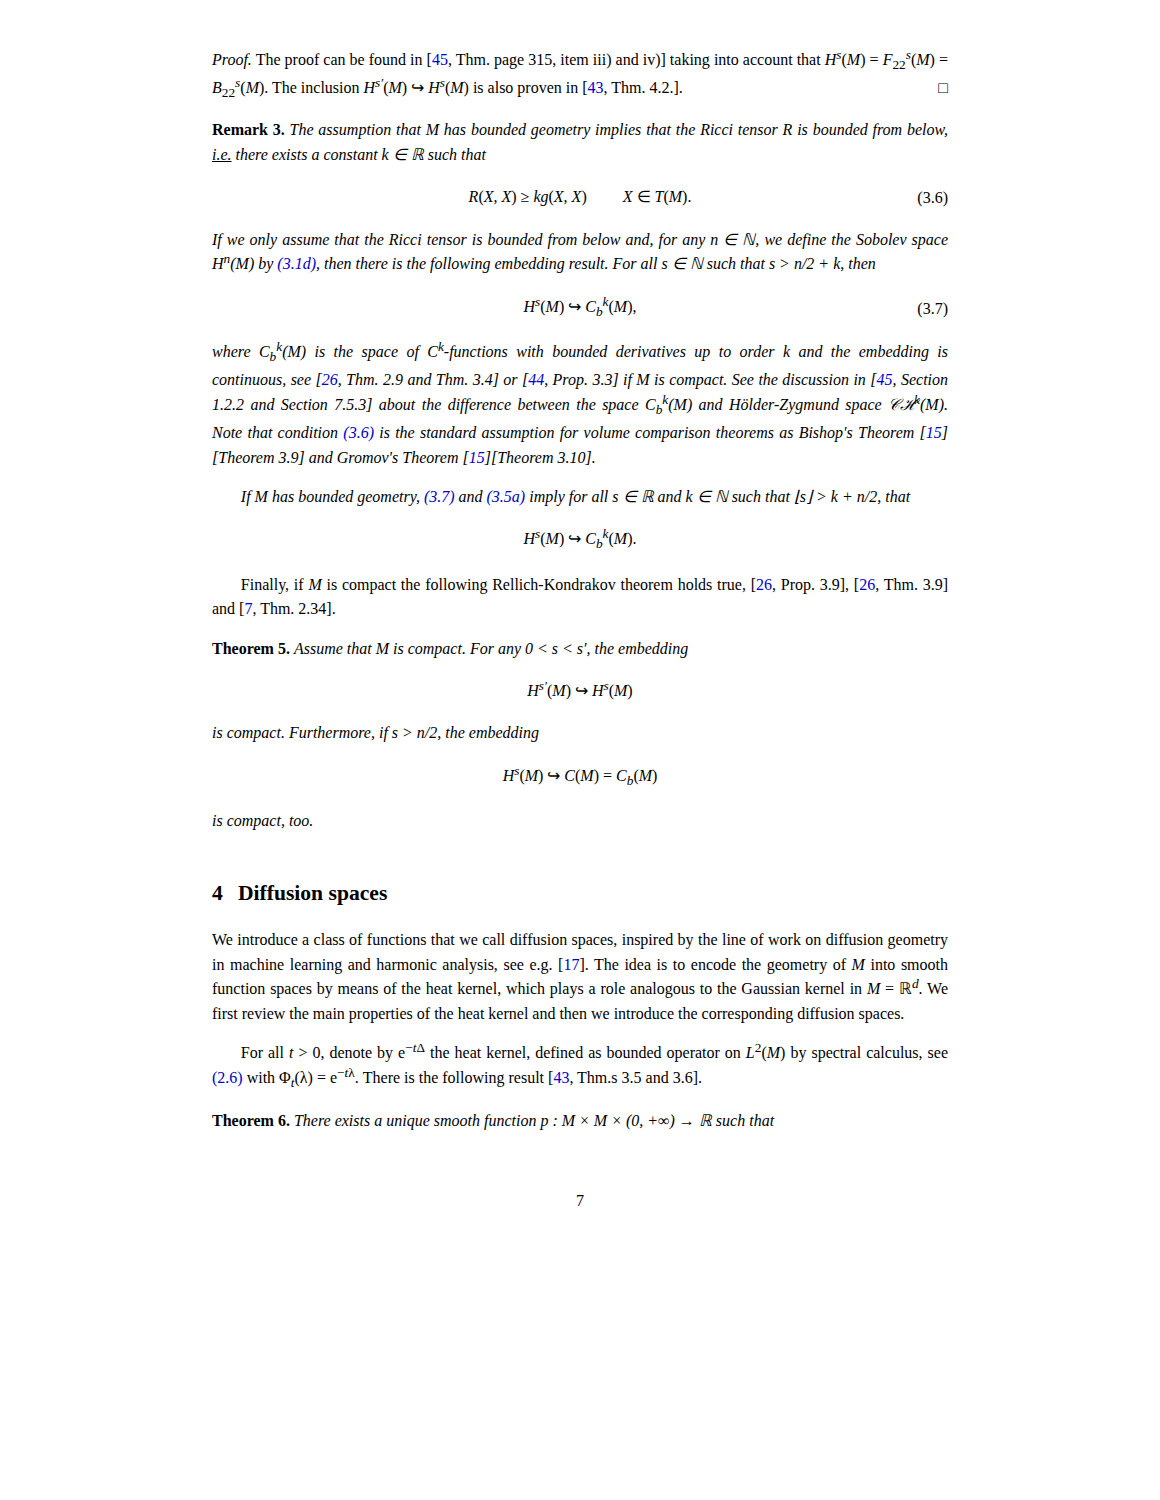Proof. The proof can be found in [45, Thm. page 315, item iii) and iv)] taking into account that Hs(M) = F22s(M) = B22s(M). The inclusion Hs′(M) ↪ Hs(M) is also proven in [43, Thm. 4.2.]. □
Remark 3. The assumption that M has bounded geometry implies that the Ricci tensor R is bounded from below, i.e. there exists a constant k ∈ ℝ such that
R(X, X) ≥ kg(X, X) X ∈ T(M). (3.6)
If we only assume that the Ricci tensor is bounded from below and, for any n ∈ ℕ, we define the Sobolev space Hn(M) by (3.1d), then there is the following embedding result. For all s ∈ ℕ such that s > n/2 + k, then
Hs(M) ↪ Cbk(M), (3.7)
where Cbk(M) is the space of Ck-functions with bounded derivatives up to order k and the embedding is continuous, see [26, Thm. 2.9 and Thm. 3.4] or [44, Prop. 3.3] if M is compact. See the discussion in [45, Section 1.2.2 and Section 7.5.3] about the difference between the space Cbk(M) and Hölder-Zygmund space 𝒞ℋk(M). Note that condition (3.6) is the standard assumption for volume comparison theorems as Bishop's Theorem [15][Theorem 3.9] and Gromov's Theorem [15][Theorem 3.10].
If M has bounded geometry, (3.7) and (3.5a) imply for all s ∈ ℝ and k ∈ ℕ such that ⌊s⌋ > k + n/2, that
Hs(M) ↪ Cbk(M).
Finally, if M is compact the following Rellich-Kondrakov theorem holds true, [26, Prop. 3.9], [26, Thm. 3.9] and [7, Thm. 2.34].
Theorem 5. Assume that M is compact. For any 0 < s < s′, the embedding
Hs′(M) ↪ Hs(M)
is compact. Furthermore, if s > n/2, the embedding
Hs(M) ↪ C(M) = Cb(M)
is compact, too.
4 Diffusion spaces
We introduce a class of functions that we call diffusion spaces, inspired by the line of work on diffusion geometry in machine learning and harmonic analysis, see e.g. [17]. The idea is to encode the geometry of M into smooth function spaces by means of the heat kernel, which plays a role analogous to the Gaussian kernel in M = ℝd. We first review the main properties of the heat kernel and then we introduce the corresponding diffusion spaces.
For all t > 0, denote by e−t Δ the heat kernel, defined as bounded operator on L2(M) by spectral calculus, see (2.6) with Φt(λ) = e−tλ. There is the following result [43, Thm.s 3.5 and 3.6].
Theorem 6. There exists a unique smooth function p : M × M × (0, +∞) → ℝ such that
7